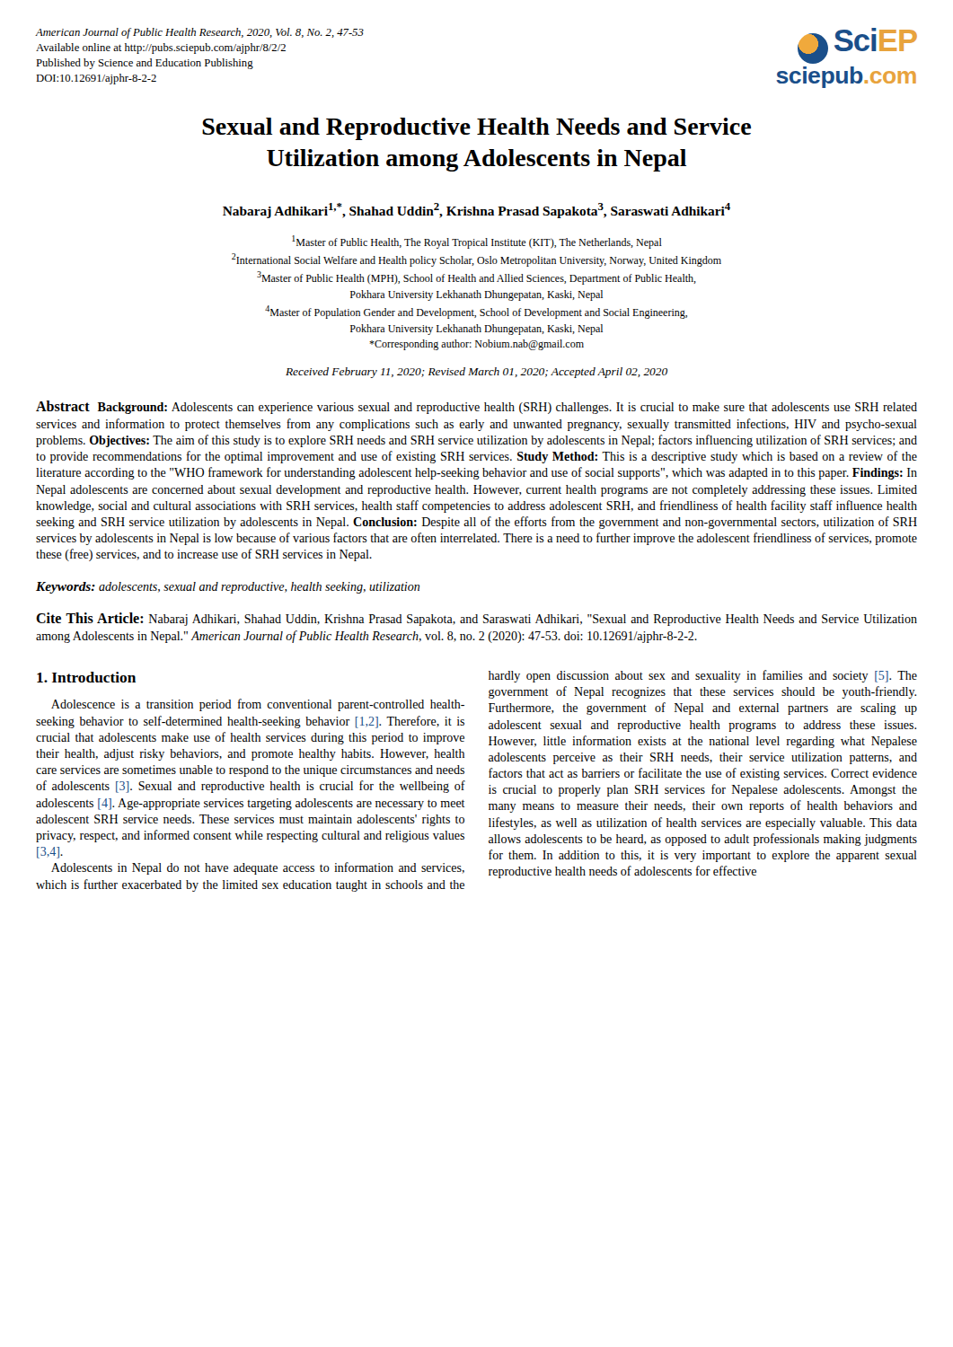American Journal of Public Health Research, 2020, Vol. 8, No. 2, 47-53
Available online at http://pubs.sciepub.com/ajphr/8/2/2
Published by Science and Education Publishing
DOI:10.12691/ajphr-8-2-2
SciEP
sciepub.com
Sexual and Reproductive Health Needs and Service
Utilization among Adolescents in Nepal
Nabaraj Adhikari1,*, Shahad Uddin2, Krishna Prasad Sapakota3, Saraswati Adhikari4
1Master of Public Health, The Royal Tropical Institute (KIT), The Netherlands, Nepal
2International Social Welfare and Health policy Scholar, Oslo Metropolitan University, Norway, United Kingdom
3Master of Public Health (MPH), School of Health and Allied Sciences, Department of Public Health,
Pokhara University Lekhanath Dhungepatan, Kaski, Nepal
4Master of Population Gender and Development, School of Development and Social Engineering,
Pokhara University Lekhanath Dhungepatan, Kaski, Nepal
*Corresponding author: Nobium.nab@gmail.com
Received February 11, 2020; Revised March 01, 2020; Accepted April 02, 2020
Abstract Background: Adolescents can experience various sexual and reproductive health (SRH) challenges. It is crucial to make sure that adolescents use SRH related services and information to protect themselves from any complications such as early and unwanted pregnancy, sexually transmitted infections, HIV and psycho-sexual problems. Objectives: The aim of this study is to explore SRH needs and SRH service utilization by adolescents in Nepal; factors influencing utilization of SRH services; and to provide recommendations for the optimal improvement and use of existing SRH services. Study Method: This is a descriptive study which is based on a review of the literature according to the "WHO framework for understanding adolescent help-seeking behavior and use of social supports", which was adapted in to this paper. Findings: In Nepal adolescents are concerned about sexual development and reproductive health. However, current health programs are not completely addressing these issues. Limited knowledge, social and cultural associations with SRH services, health staff competencies to address adolescent SRH, and friendliness of health facility staff influence health seeking and SRH service utilization by adolescents in Nepal. Conclusion: Despite all of the efforts from the government and non-governmental sectors, utilization of SRH services by adolescents in Nepal is low because of various factors that are often interrelated. There is a need to further improve the adolescent friendliness of services, promote these (free) services, and to increase use of SRH services in Nepal.
Keywords: adolescents, sexual and reproductive, health seeking, utilization
Cite This Article: Nabaraj Adhikari, Shahad Uddin, Krishna Prasad Sapakota, and Saraswati Adhikari, "Sexual and Reproductive Health Needs and Service Utilization among Adolescents in Nepal." American Journal of Public Health Research, vol. 8, no. 2 (2020): 47-53. doi: 10.12691/ajphr-8-2-2.
1. Introduction
Adolescence is a transition period from conventional parent-controlled health-seeking behavior to self-determined health-seeking behavior [1,2]. Therefore, it is crucial that adolescents make use of health services during this period to improve their health, adjust risky behaviors, and promote healthy habits. However, health care services are sometimes unable to respond to the unique circumstances and needs of adolescents [3]. Sexual and reproductive health is crucial for the wellbeing of adolescents [4]. Age-appropriate services targeting adolescents are necessary to meet adolescent SRH service needs. These services must maintain adolescents' rights to privacy, respect, and informed consent while respecting cultural and religious values [3,4].
Adolescents in Nepal do not have adequate access to information and services, which is further exacerbated by the limited sex education taught in schools and the hardly open discussion about sex and sexuality in families and society [5]. The government of Nepal recognizes that these services should be youth-friendly. Furthermore, the government of Nepal and external partners are scaling up adolescent sexual and reproductive health programs to address these issues. However, little information exists at the national level regarding what Nepalese adolescents perceive as their SRH needs, their service utilization patterns, and factors that act as barriers or facilitate the use of existing services. Correct evidence is crucial to properly plan SRH services for Nepalese adolescents. Amongst the many means to measure their needs, their own reports of health behaviors and lifestyles, as well as utilization of health services are especially valuable. This data allows adolescents to be heard, as opposed to adult professionals making judgments for them. In addition to this, it is very important to explore the apparent sexual reproductive health needs of adolescents for effective